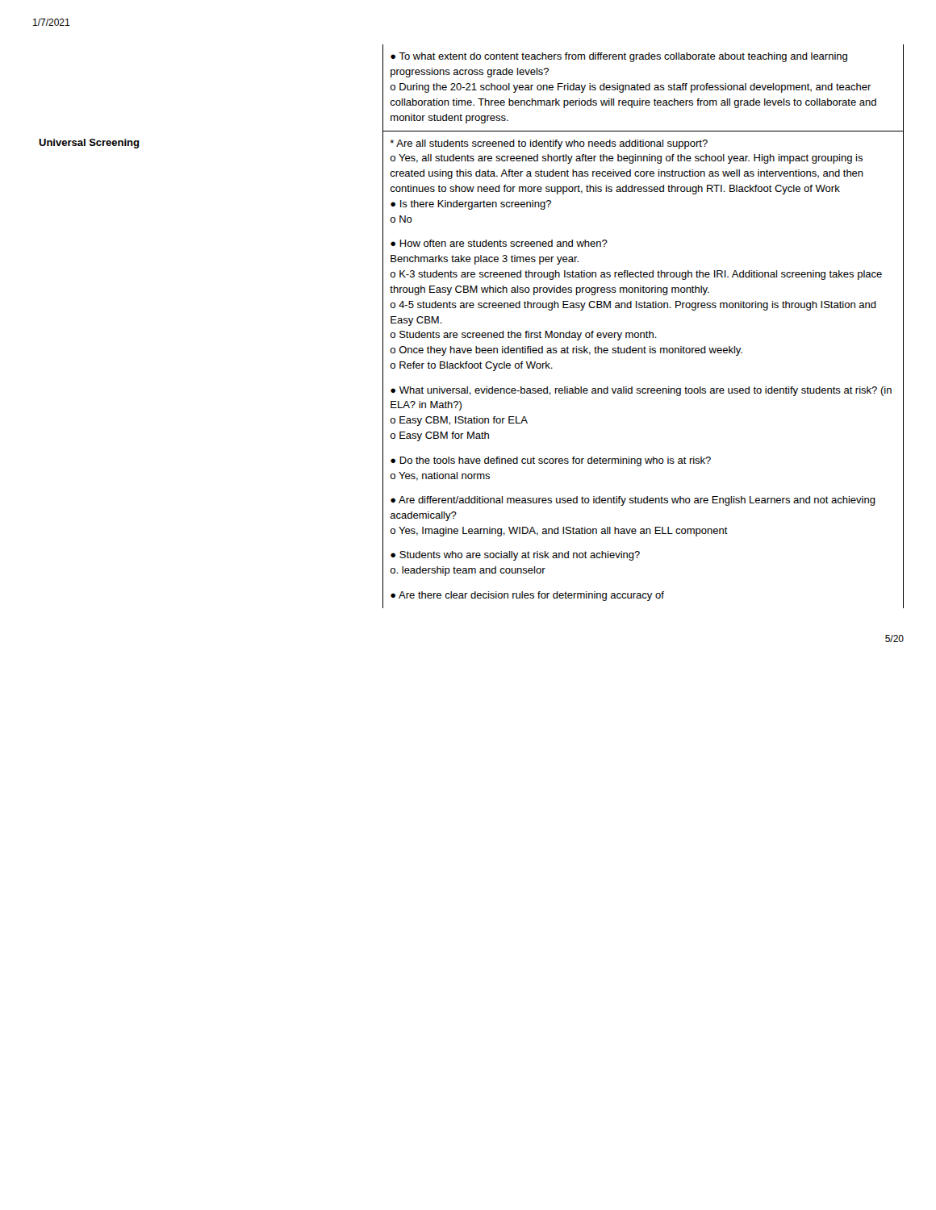1/7/2021
| | ● To what extent do content teachers from different grades collaborate about teaching and learning progressions across grade levels? o During the 20-21 school year one Friday is designated as staff professional development, and teacher collaboration time. Three benchmark periods will require teachers from all grade levels to collaborate and monitor student progress. |
| Universal Screening | * Are all students screened to identify who needs additional support? o Yes, all students are screened shortly after the beginning of the school year. High impact grouping is created using this data. After a student has received core instruction as well as interventions, and then continues to show need for more support, this is addressed through RTI. Blackfoot Cycle of Work ● Is there Kindergarten screening? o No ● How often are students screened and when? Benchmarks take place 3 times per year. o K-3 students are screened through Istation as reflected through the IRI. Additional screening takes place through Easy CBM which also provides progress monitoring monthly. o 4-5 students are screened through Easy CBM and Istation. Progress monitoring is through IStation and Easy CBM. o Students are screened the first Monday of every month. o Once they have been identified as at risk, the student is monitored weekly. o Refer to Blackfoot Cycle of Work. ● What universal, evidence-based, reliable and valid screening tools are used to identify students at risk? (in ELA? in Math?) o Easy CBM, IStation for ELA o Easy CBM for Math ● Do the tools have defined cut scores for determining who is at risk? o Yes, national norms ● Are different/additional measures used to identify students who are English Learners and not achieving academically? o Yes, Imagine Learning, WIDA, and IStation all have an ELL component ● Students who are socially at risk and not achieving? o. leadership team and counselor ● Are there clear decision rules for determining accuracy of |
5/20